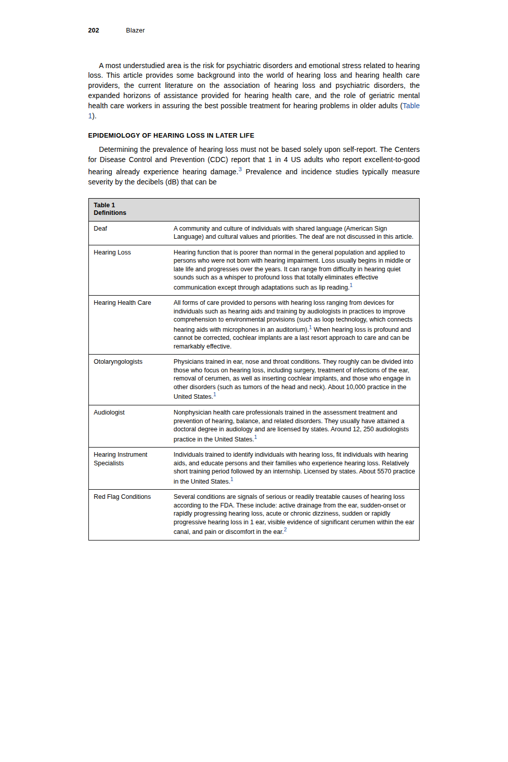202 Blazer
A most understudied area is the risk for psychiatric disorders and emotional stress related to hearing loss. This article provides some background into the world of hearing loss and hearing health care providers, the current literature on the association of hearing loss and psychiatric disorders, the expanded horizons of assistance provided for hearing health care, and the role of geriatric mental health care workers in assuring the best possible treatment for hearing problems in older adults (Table 1).
Epidemiology of Hearing Loss in Later Life
Determining the prevalence of hearing loss must not be based solely upon self-report. The Centers for Disease Control and Prevention (CDC) report that 1 in 4 US adults who report excellent-to-good hearing already experience hearing damage.3 Prevalence and incidence studies typically measure severity by the decibels (dB) that can be
Table 1 Definitions
| Deaf | A community and culture of individuals with shared language (American Sign Language) and cultural values and priorities. The deaf are not discussed in this article. |
| Hearing Loss | Hearing function that is poorer than normal in the general population and applied to persons who were not born with hearing impairment. Loss usually begins in middle or late life and progresses over the years. It can range from difficulty in hearing quiet sounds such as a whisper to profound loss that totally eliminates effective communication except through adaptations such as lip reading. 1 |
| Hearing Health Care | All forms of care provided to persons with hearing loss ranging from devices for individuals such as hearing aids and training by audiologists in practices to improve comprehension to environmental provisions (such as loop technology, which connects hearing aids with microphones in an auditorium). 1 When hearing loss is profound and cannot be corrected, cochlear implants are a last resort approach to care and can be remarkably effective. |
| Otolaryngologists | Physicians trained in ear, nose and throat conditions. They roughly can be divided into those who focus on hearing loss, including surgery, treatment of infections of the ear, removal of cerumen, as well as inserting cochlear implants, and those who engage in other disorders (such as tumors of the head and neck). About 10,000 practice in the United States. 1 |
| Audiologist | Nonphysician health care professionals trained in the assessment treatment and prevention of hearing, balance, and related disorders. They usually have attained a doctoral degree in audiology and are licensed by states. Around 12, 250 audiologists practice in the United States. 1 |
| Hearing Instrument Specialists | Individuals trained to identify individuals with hearing loss, fit individuals with hearing aids, and educate persons and their families who experience hearing loss. Relatively short training period followed by an internship. Licensed by states. About 5570 practice in the United States. 1 |
| Red Flag Conditions | Several conditions are signals of serious or readily treatable causes of hearing loss according to the FDA. These include: active drainage from the ear, sudden-onset or rapidly progressing hearing loss, acute or chronic dizziness, sudden or rapidly progressive hearing loss in 1 ear, visible evidence of significant cerumen within the ear canal, and pain or discomfort in the ear. 2 |